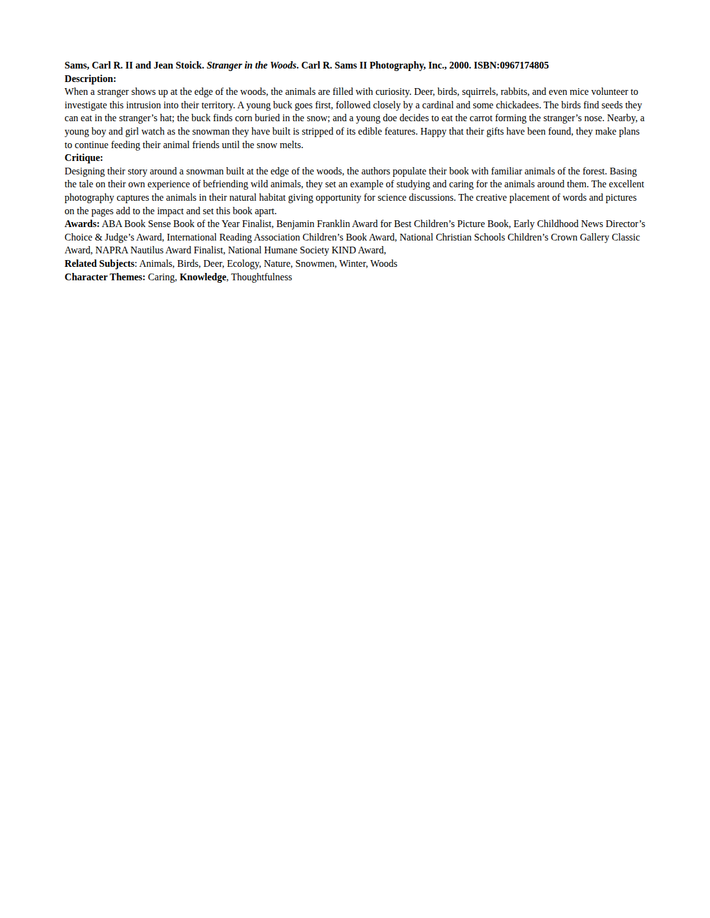Sams, Carl R. II and Jean Stoick. Stranger in the Woods. Carl R. Sams II Photography, Inc., 2000. ISBN:0967174805
Description:
When a stranger shows up at the edge of the woods, the animals are filled with curiosity. Deer, birds, squirrels, rabbits, and even mice volunteer to investigate this intrusion into their territory. A young buck goes first, followed closely by a cardinal and some chickadees. The birds find seeds they can eat in the stranger’s hat; the buck finds corn buried in the snow; and a young doe decides to eat the carrot forming the stranger’s nose. Nearby, a young boy and girl watch as the snowman they have built is stripped of its edible features. Happy that their gifts have been found, they make plans to continue feeding their animal friends until the snow melts.
Critique:
Designing their story around a snowman built at the edge of the woods, the authors populate their book with familiar animals of the forest. Basing the tale on their own experience of befriending wild animals, they set an example of studying and caring for the animals around them. The excellent photography captures the animals in their natural habitat giving opportunity for science discussions. The creative placement of words and pictures on the pages add to the impact and set this book apart.
Awards: ABA Book Sense Book of the Year Finalist, Benjamin Franklin Award for Best Children’s Picture Book, Early Childhood News Director’s Choice & Judge’s Award, International Reading Association Children’s Book Award, National Christian Schools Children’s Crown Gallery Classic Award, NAPRA Nautilus Award Finalist, National Humane Society KIND Award,
Related Subjects: Animals, Birds, Deer, Ecology, Nature, Snowmen, Winter, Woods
Character Themes: Caring, Knowledge, Thoughtfulness